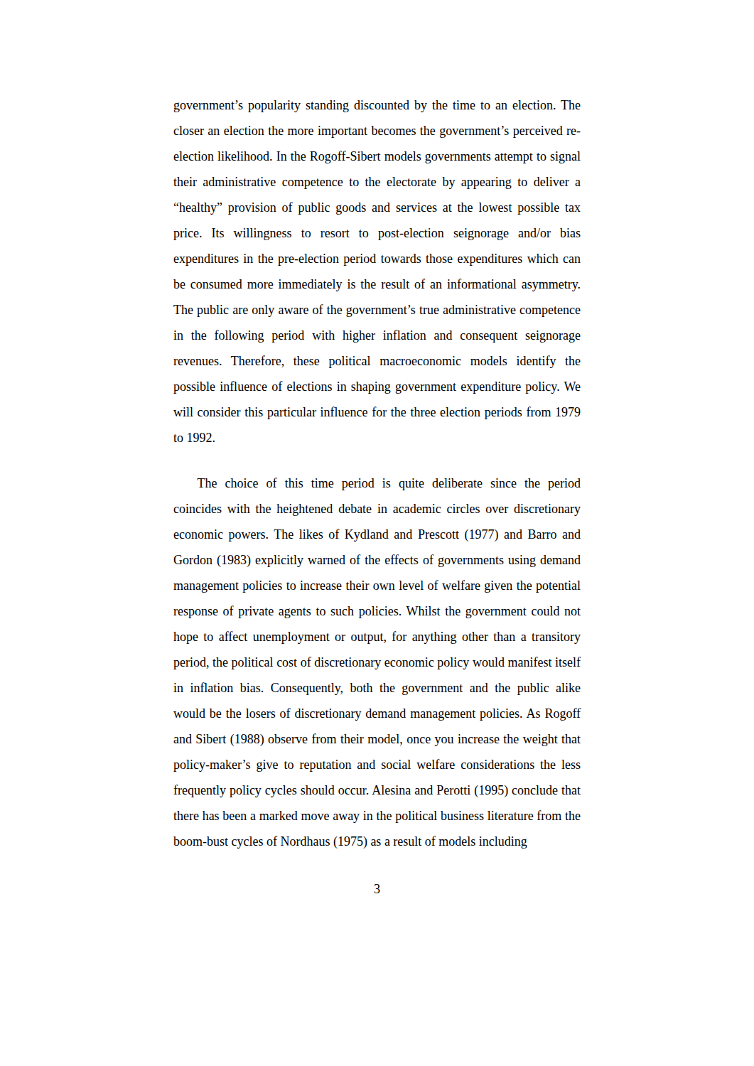government’s popularity standing discounted by the time to an election. The closer an election the more important becomes the government’s perceived re-election likelihood. In the Rogoff-Sibert models governments attempt to signal their administrative competence to the electorate by appearing to deliver a “healthy” provision of public goods and services at the lowest possible tax price. Its willingness to resort to post-election seignorage and/or bias expenditures in the pre-election period towards those expenditures which can be consumed more immediately is the result of an informational asymmetry. The public are only aware of the government’s true administrative competence in the following period with higher inflation and consequent seignorage revenues. Therefore, these political macroeconomic models identify the possible influence of elections in shaping government expenditure policy. We will consider this particular influence for the three election periods from 1979 to 1992.
The choice of this time period is quite deliberate since the period coincides with the heightened debate in academic circles over discretionary economic powers. The likes of Kydland and Prescott (1977) and Barro and Gordon (1983) explicitly warned of the effects of governments using demand management policies to increase their own level of welfare given the potential response of private agents to such policies. Whilst the government could not hope to affect unemployment or output, for anything other than a transitory period, the political cost of discretionary economic policy would manifest itself in inflation bias. Consequently, both the government and the public alike would be the losers of discretionary demand management policies. As Rogoff and Sibert (1988) observe from their model, once you increase the weight that policy-maker’s give to reputation and social welfare considerations the less frequently policy cycles should occur. Alesina and Perotti (1995) conclude that there has been a marked move away in the political business literature from the boom-bust cycles of Nordhaus (1975) as a result of models including
3